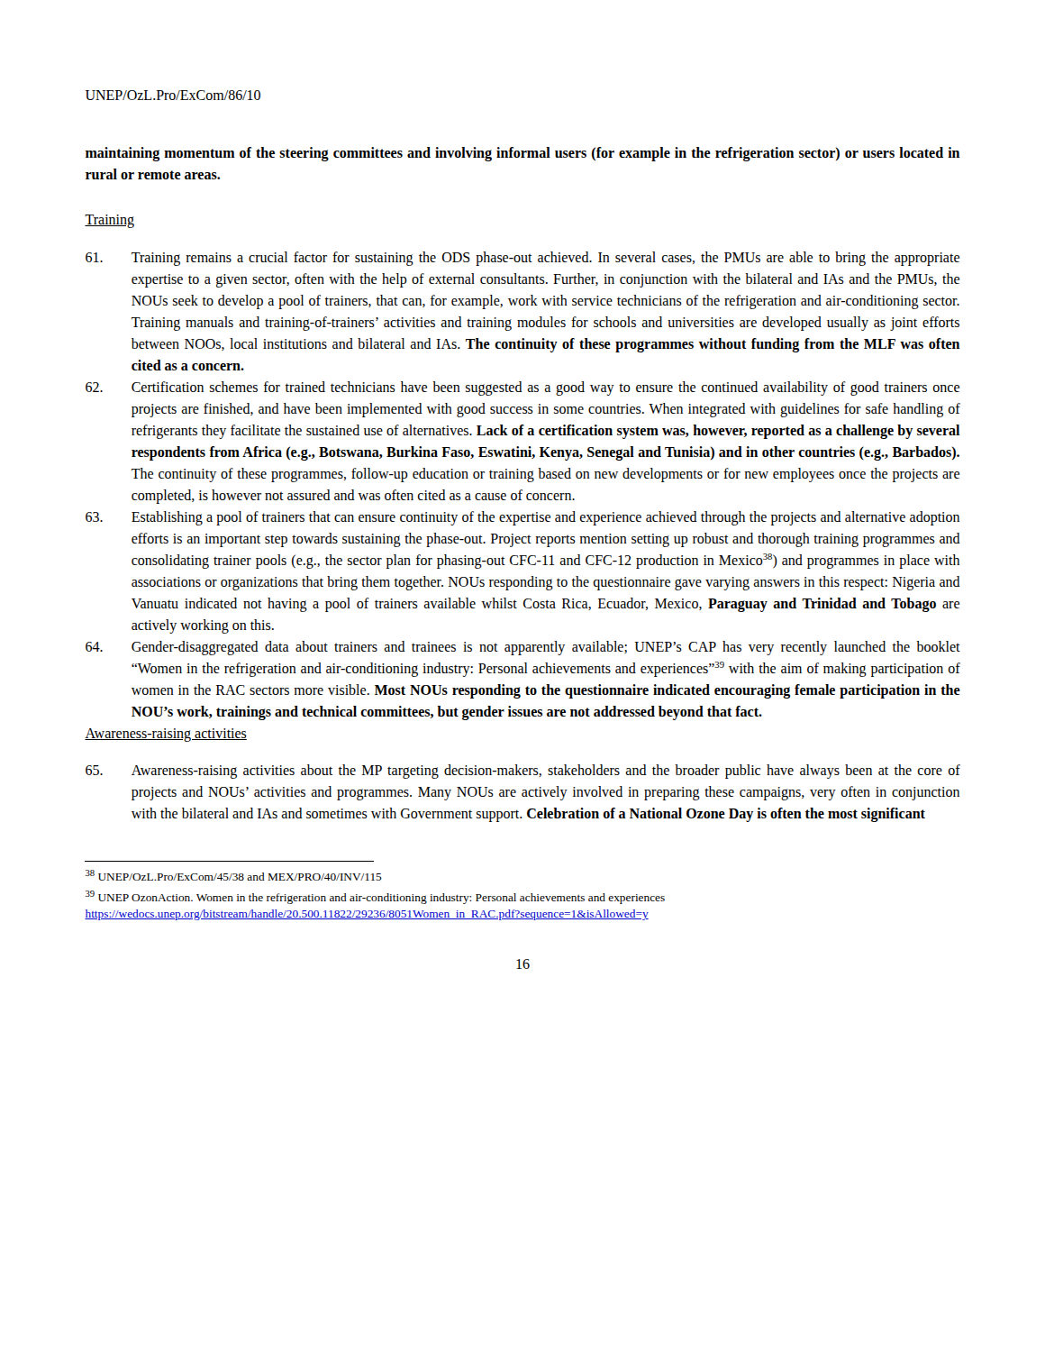UNEP/OzL.Pro/ExCom/86/10
maintaining momentum of the steering committees and involving informal users (for example in the refrigeration sector) or users located in rural or remote areas.
Training
61.
Training remains a crucial factor for sustaining the ODS phase-out achieved. In several cases, the PMUs are able to bring the appropriate expertise to a given sector, often with the help of external consultants. Further, in conjunction with the bilateral and IAs and the PMUs, the NOUs seek to develop a pool of trainers, that can, for example, work with service technicians of the refrigeration and air-conditioning sector. Training manuals and training-of-trainers’ activities and training modules for schools and universities are developed usually as joint efforts between NOOs, local institutions and bilateral and IAs. The continuity of these programmes without funding from the MLF was often cited as a concern.
62.
Certification schemes for trained technicians have been suggested as a good way to ensure the continued availability of good trainers once projects are finished, and have been implemented with good success in some countries. When integrated with guidelines for safe handling of refrigerants they facilitate the sustained use of alternatives. Lack of a certification system was, however, reported as a challenge by several respondents from Africa (e.g., Botswana, Burkina Faso, Eswatini, Kenya, Senegal and Tunisia) and in other countries (e.g., Barbados). The continuity of these programmes, follow-up education or training based on new developments or for new employees once the projects are completed, is however not assured and was often cited as a cause of concern.
63.
Establishing a pool of trainers that can ensure continuity of the expertise and experience achieved through the projects and alternative adoption efforts is an important step towards sustaining the phase-out. Project reports mention setting up robust and thorough training programmes and consolidating trainer pools (e.g., the sector plan for phasing-out CFC-11 and CFC-12 production in Mexico38) and programmes in place with associations or organizations that bring them together. NOUs responding to the questionnaire gave varying answers in this respect: Nigeria and Vanuatu indicated not having a pool of trainers available whilst Costa Rica, Ecuador, Mexico, Paraguay and Trinidad and Tobago are actively working on this.
64.
Gender-disaggregated data about trainers and trainees is not apparently available; UNEP’s CAP has very recently launched the booklet “Women in the refrigeration and air-conditioning industry: Personal achievements and experiences”39 with the aim of making participation of women in the RAC sectors more visible. Most NOUs responding to the questionnaire indicated encouraging female participation in the NOU’s work, trainings and technical committees, but gender issues are not addressed beyond that fact.
Awareness-raising activities
65.
Awareness-raising activities about the MP targeting decision-makers, stakeholders and the broader public have always been at the core of projects and NOUs’ activities and programmes. Many NOUs are actively involved in preparing these campaigns, very often in conjunction with the bilateral and IAs and sometimes with Government support. Celebration of a National Ozone Day is often the most significant
38 UNEP/OzL.Pro/ExCom/45/38 and MEX/PRO/40/INV/115
39 UNEP OzonAction. Women in the refrigeration and air-conditioning industry: Personal achievements and experiences
https://wedocs.unep.org/bitstream/handle/20.500.11822/29236/8051Women_in_RAC.pdf?sequence=1&isAllowed=y
16